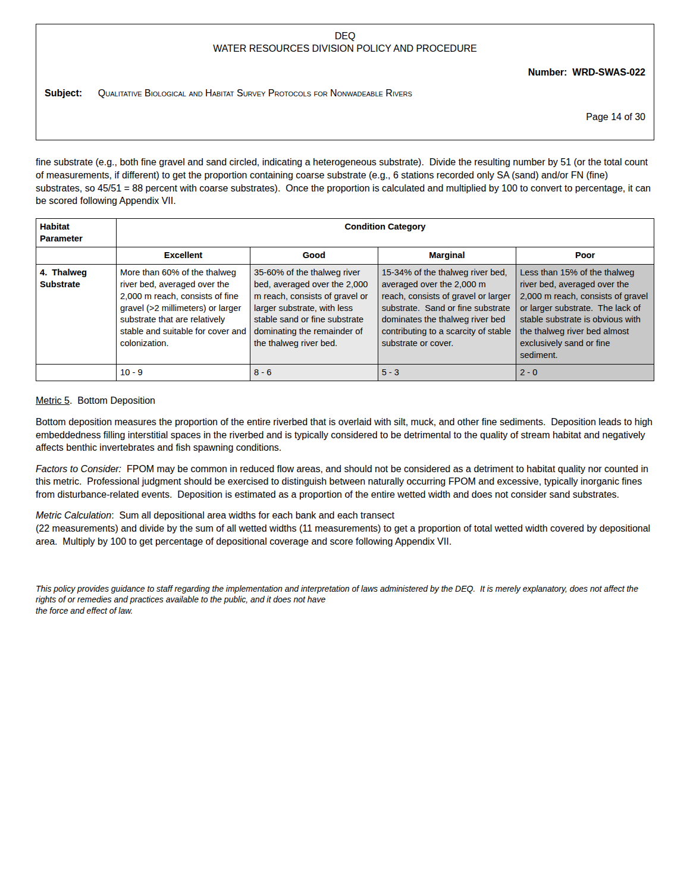DEQ
WATER RESOURCES DIVISION POLICY AND PROCEDURE
Number: WRD-SWAS-022
Subject: Qualitative Biological and Habitat Survey Protocols for Nonwadeable Rivers
Page 14 of 30
fine substrate (e.g., both fine gravel and sand circled, indicating a heterogeneous substrate). Divide the resulting number by 51 (or the total count of measurements, if different) to get the proportion containing coarse substrate (e.g., 6 stations recorded only SA (sand) and/or FN (fine) substrates, so 45/51 = 88 percent with coarse substrates). Once the proportion is calculated and multiplied by 100 to convert to percentage, it can be scored following Appendix VII.
| Habitat Parameter | Condition Category |
| --- | --- |
| | Excellent | Good | Marginal | Poor |
| 4. Thalweg Substrate | More than 60% of the thalweg river bed, averaged over the 2,000 m reach, consists of fine gravel (>2 millimeters) or larger substrate that are relatively stable and suitable for cover and colonization. | 35-60% of the thalweg river bed, averaged over the 2,000 m reach, consists of gravel or larger substrate, with less stable sand or fine substrate dominating the remainder of the thalweg river bed. | 15-34% of the thalweg river bed, averaged over the 2,000 m reach, consists of gravel or larger substrate. Sand or fine substrate dominates the thalweg river bed contributing to a scarcity of stable substrate or cover. | Less than 15% of the thalweg river bed, averaged over the 2,000 m reach, consists of gravel or larger substrate. The lack of stable substrate is obvious with the thalweg river bed almost exclusively sand or fine sediment. |
| | 10 - 9 | 8 - 6 | 5 - 3 | 2 - 0 |
Metric 5. Bottom Deposition
Bottom deposition measures the proportion of the entire riverbed that is overlaid with silt, muck, and other fine sediments. Deposition leads to high embeddedness filling interstitial spaces in the riverbed and is typically considered to be detrimental to the quality of stream habitat and negatively affects benthic invertebrates and fish spawning conditions.
Factors to Consider: FPOM may be common in reduced flow areas, and should not be considered as a detriment to habitat quality nor counted in this metric. Professional judgment should be exercised to distinguish between naturally occurring FPOM and excessive, typically inorganic fines from disturbance-related events. Deposition is estimated as a proportion of the entire wetted width and does not consider sand substrates.
Metric Calculation: Sum all depositional area widths for each bank and each transect
(22 measurements) and divide by the sum of all wetted widths (11 measurements) to get a proportion of total wetted width covered by depositional area. Multiply by 100 to get percentage of depositional coverage and score following Appendix VII.
This policy provides guidance to staff regarding the implementation and interpretation of laws administered by the DEQ. It is merely explanatory, does not affect the rights of or remedies and practices available to the public, and it does not have
the force and effect of law.